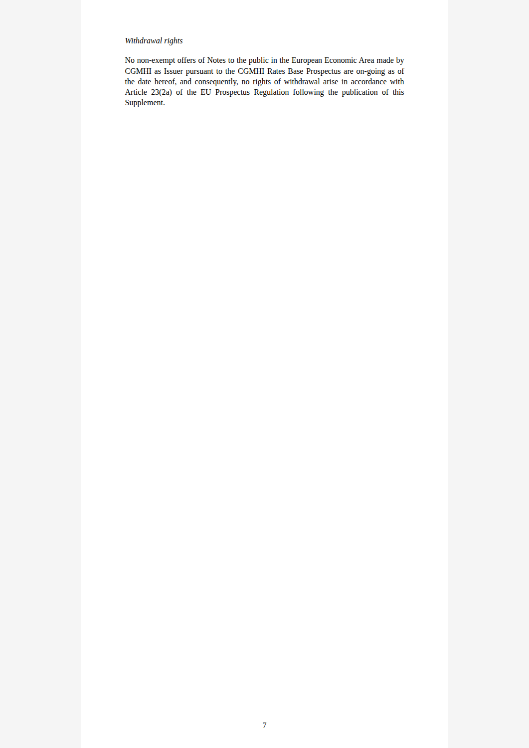Withdrawal rights
No non-exempt offers of Notes to the public in the European Economic Area made by CGMHI as Issuer pursuant to the CGMHI Rates Base Prospectus are on-going as of the date hereof, and consequently, no rights of withdrawal arise in accordance with Article 23(2a) of the EU Prospectus Regulation following the publication of this Supplement.
7